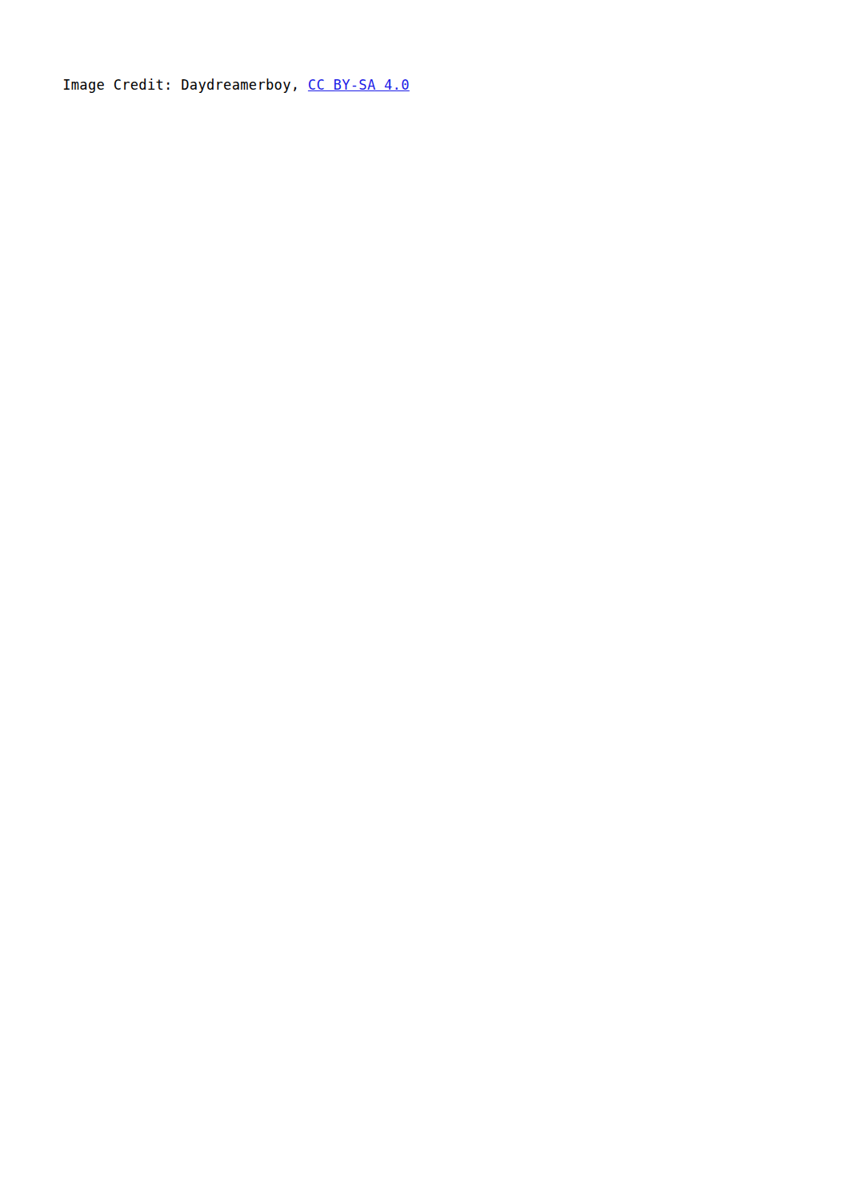Image Credit: Daydreamerboy, CC BY-SA 4.0